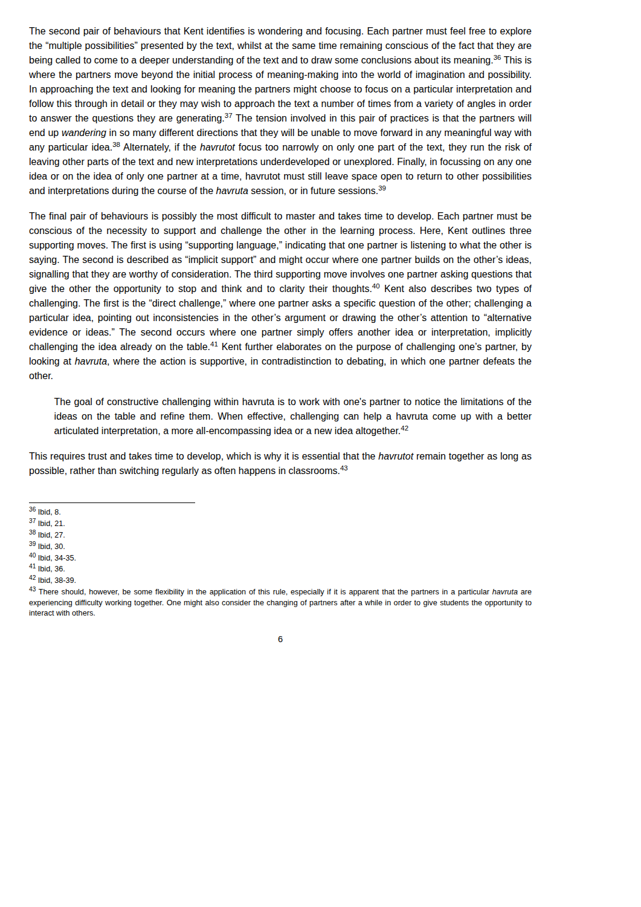The second pair of behaviours that Kent identifies is wondering and focusing. Each partner must feel free to explore the “multiple possibilities” presented by the text, whilst at the same time remaining conscious of the fact that they are being called to come to a deeper understanding of the text and to draw some conclusions about its meaning.36 This is where the partners move beyond the initial process of meaning-making into the world of imagination and possibility. In approaching the text and looking for meaning the partners might choose to focus on a particular interpretation and follow this through in detail or they may wish to approach the text a number of times from a variety of angles in order to answer the questions they are generating.37 The tension involved in this pair of practices is that the partners will end up wandering in so many different directions that they will be unable to move forward in any meaningful way with any particular idea.38 Alternately, if the havrutot focus too narrowly on only one part of the text, they run the risk of leaving other parts of the text and new interpretations underdeveloped or unexplored. Finally, in focussing on any one idea or on the idea of only one partner at a time, havrutot must still leave space open to return to other possibilities and interpretations during the course of the havruta session, or in future sessions.39
The final pair of behaviours is possibly the most difficult to master and takes time to develop. Each partner must be conscious of the necessity to support and challenge the other in the learning process. Here, Kent outlines three supporting moves. The first is using “supporting language,” indicating that one partner is listening to what the other is saying. The second is described as “implicit support” and might occur where one partner builds on the other’s ideas, signalling that they are worthy of consideration. The third supporting move involves one partner asking questions that give the other the opportunity to stop and think and to clarity their thoughts.40 Kent also describes two types of challenging. The first is the “direct challenge,” where one partner asks a specific question of the other; challenging a particular idea, pointing out inconsistencies in the other’s argument or drawing the other’s attention to “alternative evidence or ideas.” The second occurs where one partner simply offers another idea or interpretation, implicitly challenging the idea already on the table.41 Kent further elaborates on the purpose of challenging one’s partner, by looking at havruta, where the action is supportive, in contradistinction to debating, in which one partner defeats the other.
The goal of constructive challenging within havruta is to work with one's partner to notice the limitations of the ideas on the table and refine them. When effective, challenging can help a havruta come up with a better articulated interpretation, a more all-encompassing idea or a new idea altogether.42
This requires trust and takes time to develop, which is why it is essential that the havrutot remain together as long as possible, rather than switching regularly as often happens in classrooms.43
36 Ibid, 8.
37 Ibid, 21.
38 Ibid, 27.
39 Ibid, 30.
40 Ibid, 34-35.
41 Ibid, 36.
42 Ibid, 38-39.
43 There should, however, be some flexibility in the application of this rule, especially if it is apparent that the partners in a particular havruta are experiencing difficulty working together. One might also consider the changing of partners after a while in order to give students the opportunity to interact with others.
6